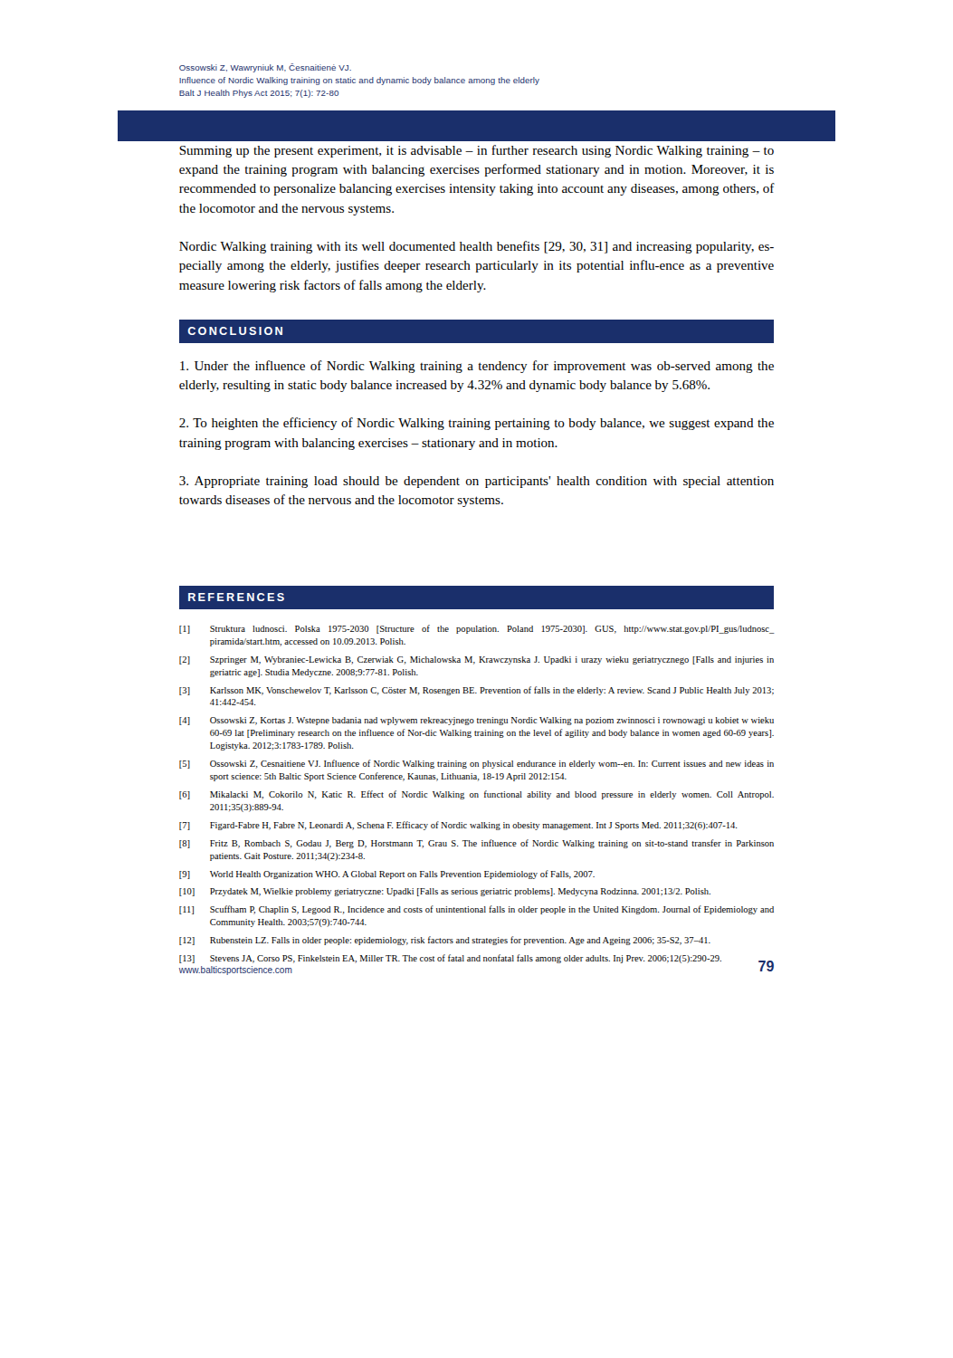Ossowski Z, Wawryniuk M, Česnaitienė VJ.
Influence of Nordic Walking training on static and dynamic body balance among the elderly
Balt J Health Phys Act 2015; 7(1): 72-80
Summing up the present experiment, it is advisable – in further research using Nordic Walking training – to expand the training program with balancing exercises performed stationary and in motion. Moreover, it is recommended to personalize balancing exercises intensity taking into account any diseases, among others, of the locomotor and the nervous systems.
Nordic Walking training with its well documented health benefits [29, 30, 31] and increasing popularity, especially among the elderly, justifies deeper research particularly in its potential influ-ence as a preventive measure lowering risk factors of falls among the elderly.
CONCLUSION
1. Under the influence of Nordic Walking training a tendency for improvement was ob-served among the elderly, resulting in static body balance increased by 4.32% and dynamic body balance by 5.68%.
2. To heighten the efficiency of Nordic Walking training pertaining to body balance, we suggest expand the training program with balancing exercises – stationary and in motion.
3. Appropriate training load should be dependent on participants' health condition with special attention towards diseases of the nervous and the locomotor systems.
REFERENCES
[1] Struktura ludnosci. Polska 1975-2030 [Structure of the population. Poland 1975-2030]. GUS, http://www.stat.gov.pl/PI_gus/ludnosc_ piramida/start.htm, accessed on 10.09.2013. Polish.
[2] Szpringer M, Wybraniec-Lewicka B, Czerwiak G, Michalowska M, Krawczynska J. Upadki i urazy wieku geriatrycznego [Falls and injuries in geriatric age]. Studia Medyczne. 2008;9:77-81. Polish.
[3] Karlsson MK, Vonschewelov T, Karlsson C, Cöster M, Rosengen BE. Prevention of falls in the elderly: A review. Scand J Public Health July 2013; 41:442-454.
[4] Ossowski Z, Kortas J. Wstepne badania nad wplywem rekreacyjnego treningu Nordic Walking na poziom zwinnosci i rownowagi u kobiet w wieku 60-69 lat [Preliminary research on the influence of Nor-dic Walking training on the level of agility and body balance in women aged 60-69 years]. Logistyka. 2012;3:1783-1789. Polish.
[5] Ossowski Z, Cesnaitiene VJ. Influence of Nordic Walking training on physical endurance in elderly wom--en. In: Current issues and new ideas in sport science: 5th Baltic Sport Science Conference, Kaunas, Lithuania, 18-19 April 2012:154.
[6] Mikalacki M, Cokorilo N, Katic R. Effect of Nordic Walking on functional ability and blood pressure in elderly women. Coll Antropol. 2011;35(3):889-94.
[7] Figard-Fabre H, Fabre N, Leonardi A, Schena F. Efficacy of Nordic walking in obesity management. Int J Sports Med. 2011;32(6):407-14.
[8] Fritz B, Rombach S, Godau J, Berg D, Horstmann T, Grau S. The influence of Nordic Walking training on sit-to-stand transfer in Parkinson patients. Gait Posture. 2011;34(2):234-8.
[9] World Health Organization WHO. A Global Report on Falls Prevention Epidemiology of Falls, 2007.
[10] Przydatek M, Wielkie problemy geriatryczne: Upadki [Falls as serious geriatric problems]. Medycyna Rodzinna. 2001;13/2. Polish.
[11] Scuffham P, Chaplin S, Legood R., Incidence and costs of unintentional falls in older people in the United Kingdom. Journal of Epidemiology and Community Health. 2003;57(9):740-744.
[12] Rubenstein LZ. Falls in older people: epidemiology, risk factors and strategies for prevention. Age and Ageing 2006; 35-S2, 37–41.
[13] Stevens JA, Corso PS, Finkelstein EA, Miller TR. The cost of fatal and nonfatal falls among older adults. Inj Prev. 2006;12(5):290-29.
www.balticsportscience.com
79